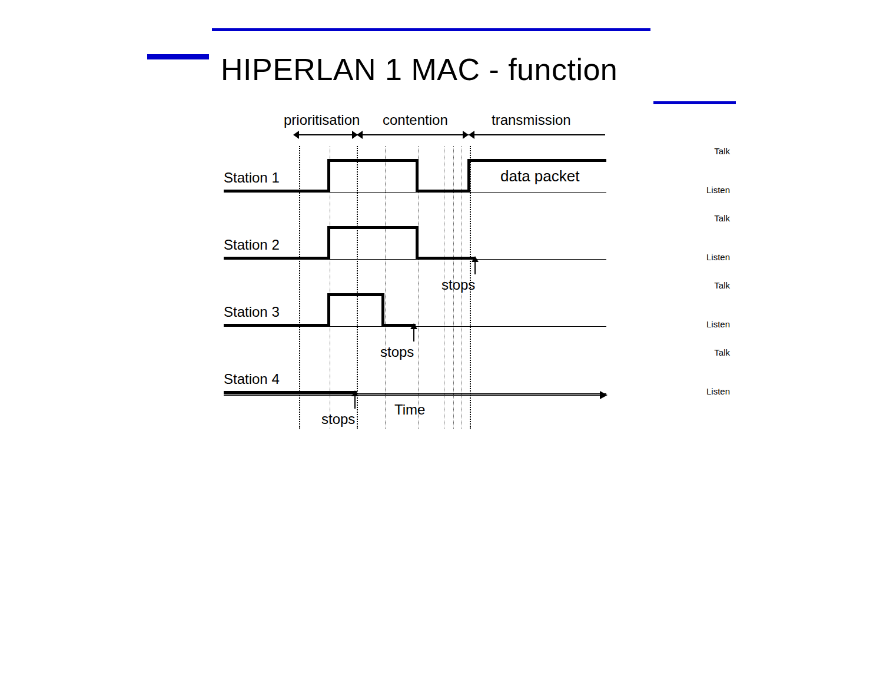HIPERLAN 1 MAC - function
prioritisation
contention
transmission
Station 1
Talk
Listen
data packet
Station 2
Talk
Listen
stops
Station 3
Talk
Listen
stops
Station 4
Talk
Listen
stops
Time